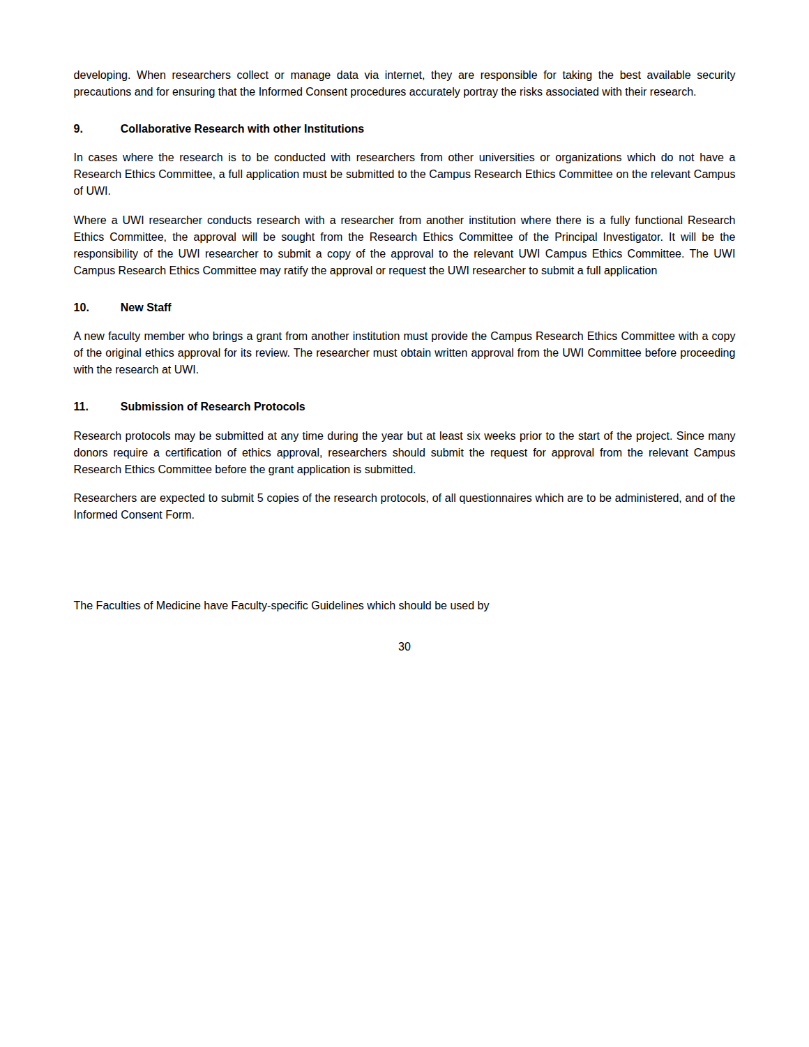developing. When researchers collect or manage data via internet, they are responsible for taking the best available security precautions and for ensuring that the Informed Consent procedures accurately portray the risks associated with their research.
9. Collaborative Research with other Institutions
In cases where the research is to be conducted with researchers from other universities or organizations which do not have a Research Ethics Committee, a full application must be submitted to the Campus Research Ethics Committee on the relevant Campus of UWI.
Where a UWI researcher conducts research with a researcher from another institution where there is a fully functional Research Ethics Committee, the approval will be sought from the Research Ethics Committee of the Principal Investigator. It will be the responsibility of the UWI researcher to submit a copy of the approval to the relevant UWI Campus Ethics Committee. The UWI Campus Research Ethics Committee may ratify the approval or request the UWI researcher to submit a full application
10. New Staff
A new faculty member who brings a grant from another institution must provide the Campus Research Ethics Committee with a copy of the original ethics approval for its review. The researcher must obtain written approval from the UWI Committee before proceeding with the research at UWI.
11. Submission of Research Protocols
Research protocols may be submitted at any time during the year but at least six weeks prior to the start of the project. Since many donors require a certification of ethics approval, researchers should submit the request for approval from the relevant Campus Research Ethics Committee before the grant application is submitted.
Researchers are expected to submit 5 copies of the research protocols, of all questionnaires which are to be administered, and of the Informed Consent Form.
The Faculties of Medicine have Faculty-specific Guidelines which should be used by
30